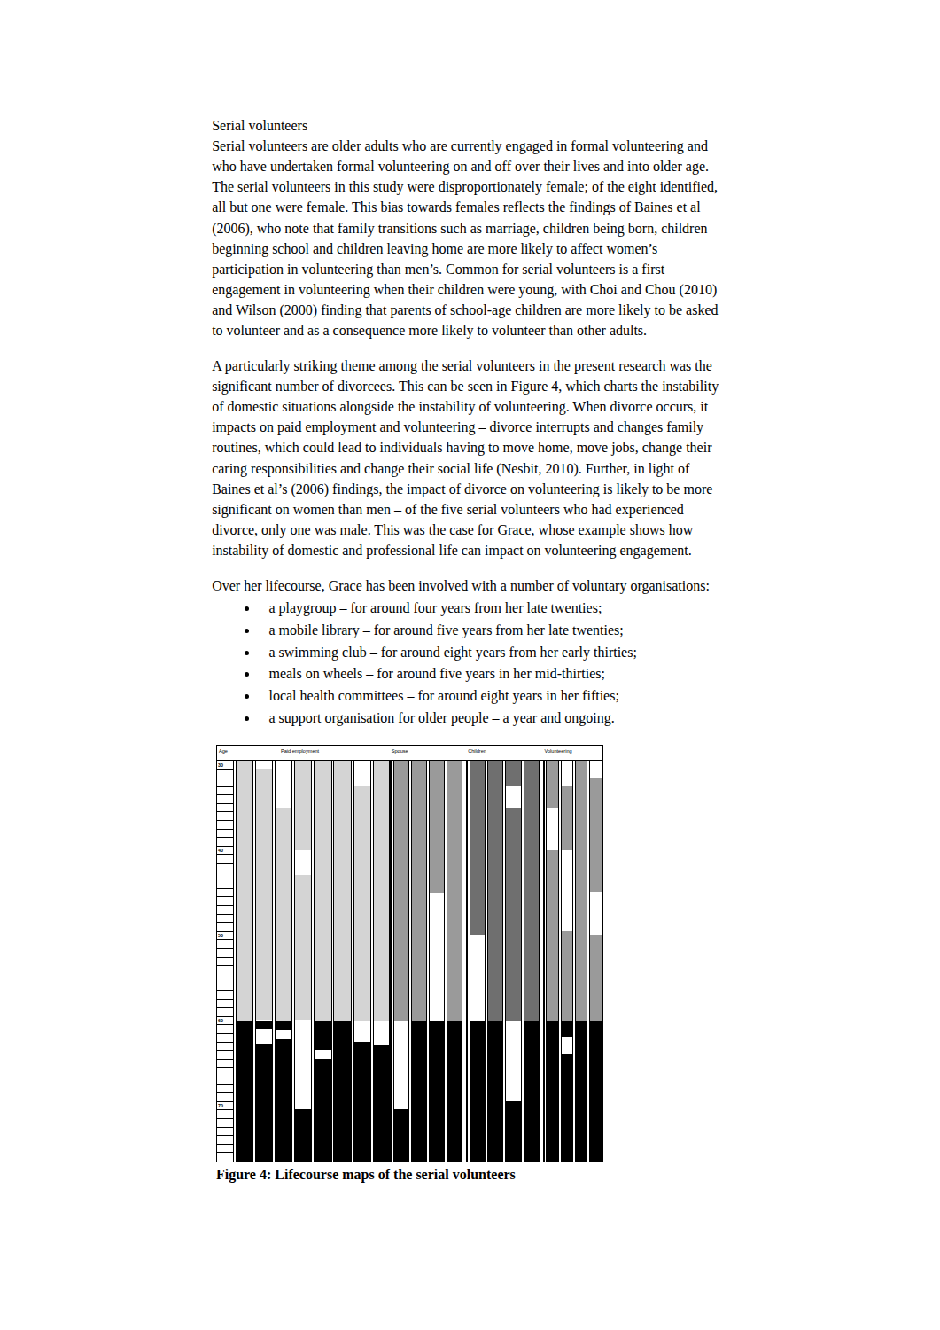Serial volunteers
Serial volunteers are older adults who are currently engaged in formal volunteering and who have undertaken formal volunteering on and off over their lives and into older age. The serial volunteers in this study were disproportionately female; of the eight identified, all but one were female. This bias towards females reflects the findings of Baines et al (2006), who note that family transitions such as marriage, children being born, children beginning school and children leaving home are more likely to affect women’s participation in volunteering than men’s. Common for serial volunteers is a first engagement in volunteering when their children were young, with Choi and Chou (2010) and Wilson (2000) finding that parents of school-age children are more likely to be asked to volunteer and as a consequence more likely to volunteer than other adults.
A particularly striking theme among the serial volunteers in the present research was the significant number of divorcees. This can be seen in Figure 4, which charts the instability of domestic situations alongside the instability of volunteering. When divorce occurs, it impacts on paid employment and volunteering – divorce interrupts and changes family routines, which could lead to individuals having to move home, move jobs, change their caring responsibilities and change their social life (Nesbit, 2010). Further, in light of Baines et al’s (2006) findings, the impact of divorce on volunteering is likely to be more significant on women than men – of the five serial volunteers who had experienced divorce, only one was male. This was the case for Grace, whose example shows how instability of domestic and professional life can impact on volunteering engagement.
Over her lifecourse, Grace has been involved with a number of voluntary organisations:
a playgroup – for around four years from her late twenties;
a mobile library – for around five years from her late twenties;
a swimming club – for around eight years from her early thirties;
meals on wheels – for around five years in her mid-thirties;
local health committees – for around eight years in her fifties;
a support organisation for older people – a year and ongoing.
Age Paid employment Spouse Children Volunteering
30
40
50
60
70
Figure 4: Lifecourse maps of the serial volunteers